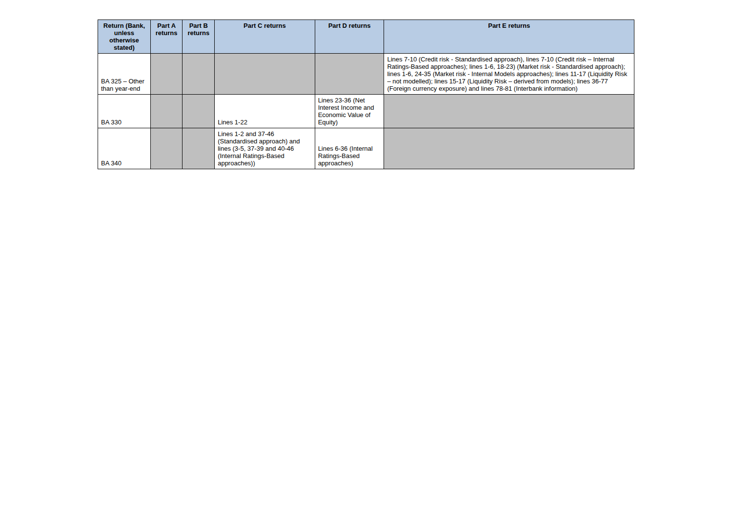| Return (Bank, unless otherwise stated) | Part A returns | Part B returns | Part C returns | Part D returns | Part E returns |
| --- | --- | --- | --- | --- | --- |
| BA 325 – Other than year-end | | | | | Lines 7-10 (Credit risk - Standardised approach), lines 7-10 (Credit risk – Internal Ratings-Based approaches); lines 1-6, 18-23) (Market risk - Standardised approach); lines 1-6, 24-35 (Market risk - Internal Models approaches); lines 11-17 (Liquidity Risk – not modelled); lines 15-17 (Liquidity Risk – derived from models); lines 36-77 (Foreign currency exposure) and lines 78-81 (Interbank information) |
| BA 330 | | | Lines 1-22 | Lines 23-36 (Net Interest Income and Economic Value of Equity) | |
| BA 340 | | | Lines 1-2 and 37-46 (Standardised approach) and lines (3-5, 37-39 and 40-46 (Internal Ratings-Based approaches)) | Lines 6-36 (Internal Ratings-Based approaches) | |